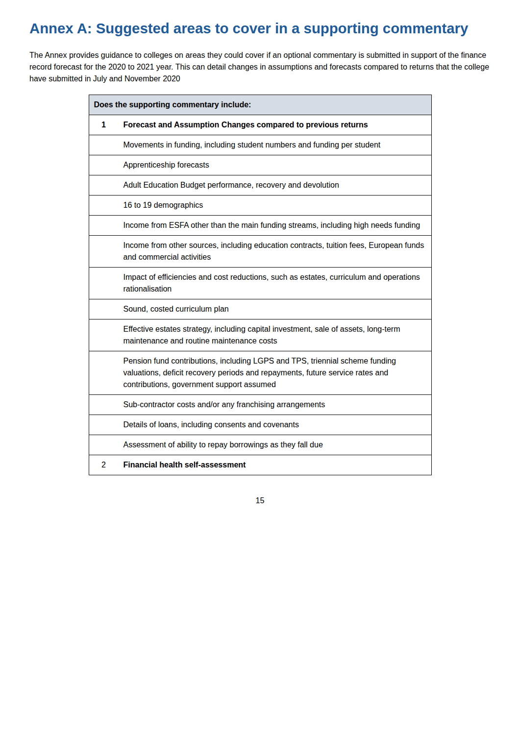Annex A: Suggested areas to cover in a supporting commentary
The Annex provides guidance to colleges on areas they could cover if an optional commentary is submitted in support of the finance record forecast for the 2020 to 2021 year. This can detail changes in assumptions and forecasts compared to returns that the college have submitted in July and November 2020
| Does the supporting commentary include: |
| --- |
| 1 | Forecast and Assumption Changes compared to previous returns |
| | Movements in funding, including student numbers and funding per student |
| | Apprenticeship forecasts |
| | Adult Education Budget performance, recovery and devolution |
| | 16 to 19 demographics |
| | Income from ESFA other than the main funding streams, including high needs funding |
| | Income from other sources, including education contracts, tuition fees, European funds and commercial activities |
| | Impact of efficiencies and cost reductions, such as estates, curriculum and operations rationalisation |
| | Sound, costed curriculum plan |
| | Effective estates strategy, including capital investment, sale of assets, long-term maintenance and routine maintenance costs |
| | Pension fund contributions, including LGPS and TPS, triennial scheme funding valuations, deficit recovery periods and repayments, future service rates and contributions, government support assumed |
| | Sub-contractor costs and/or any franchising arrangements |
| | Details of loans, including consents and covenants |
| | Assessment of ability to repay borrowings as they fall due |
| 2 | Financial health self-assessment |
15